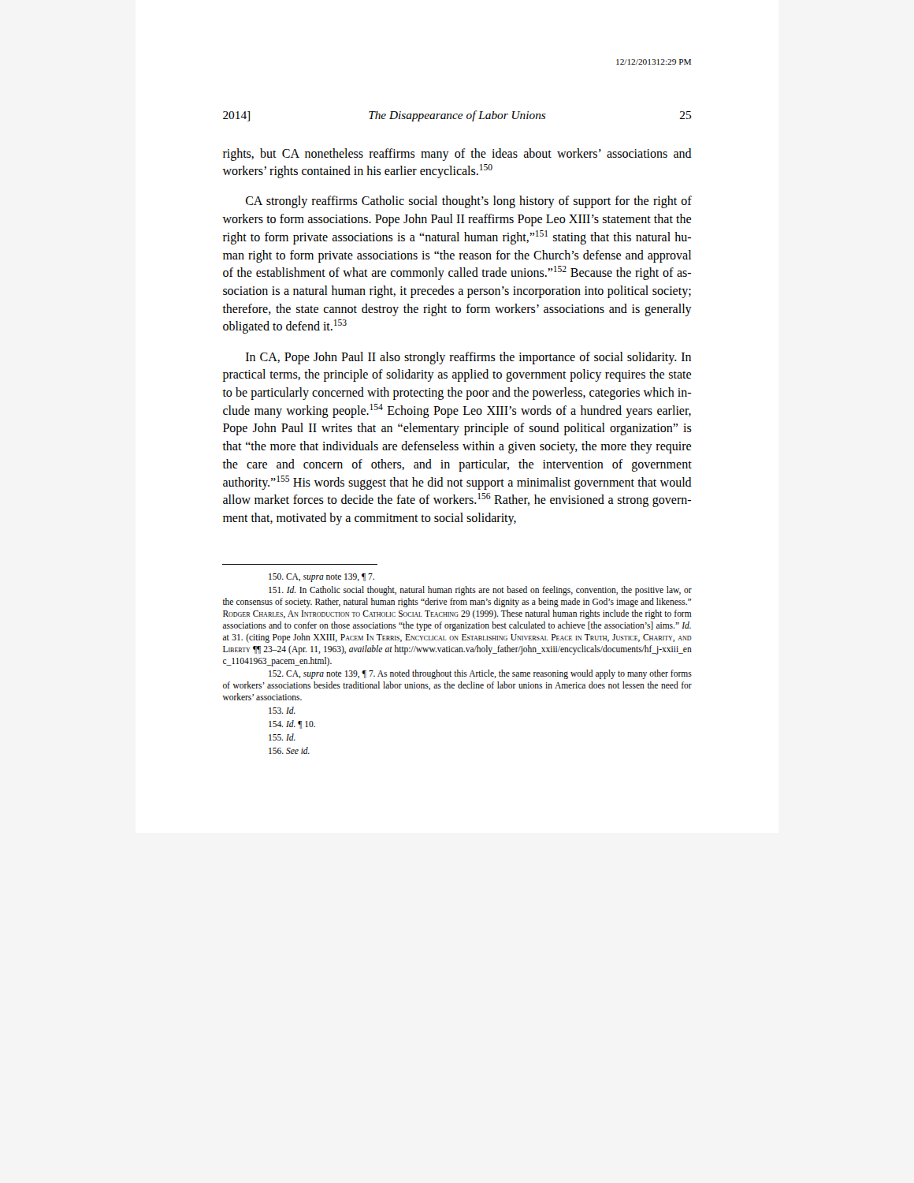12/12/201312:29 PM
2014]
The Disappearance of Labor Unions
25
rights, but CA nonetheless reaffirms many of the ideas about workers’ associations and workers’ rights contained in his earlier encyclicals.150
CA strongly reaffirms Catholic social thought’s long history of support for the right of workers to form associations. Pope John Paul II reaffirms Pope Leo XIII’s statement that the right to form private associations is a “natural human right,”151 stating that this natural human right to form private associations is “the reason for the Church’s defense and approval of the establishment of what are commonly called trade unions.”152 Because the right of association is a natural human right, it precedes a person’s incorporation into political society; therefore, the state cannot destroy the right to form workers’ associations and is generally obligated to defend it.153
In CA, Pope John Paul II also strongly reaffirms the importance of social solidarity. In practical terms, the principle of solidarity as applied to government policy requires the state to be particularly concerned with protecting the poor and the powerless, categories which include many working people.154 Echoing Pope Leo XIII’s words of a hundred years earlier, Pope John Paul II writes that an “elementary principle of sound political organization” is that “the more that individuals are defenseless within a given society, the more they require the care and concern of others, and in particular, the intervention of government authority.”155 His words suggest that he did not support a minimalist government that would allow market forces to decide the fate of workers.156 Rather, he envisioned a strong government that, motivated by a commitment to social solidarity,
150. CA, supra note 139, ¶ 7.
151. Id. In Catholic social thought, natural human rights are not based on feelings, convention, the positive law, or the consensus of society. Rather, natural human rights “derive from man’s dignity as a being made in God’s image and likeness.” Rodger Charles, An Introduction to Catholic Social Teaching 29 (1999). These natural human rights include the right to form associations and to confer on those associations “the type of organization best calculated to achieve [the association’s] aims.” Id. at 31. (citing Pope John XXIII, Pacem In Terris, Encyclical on Establishing Universal Peace in Truth, Justice, Charity, and Liberty ¶¶ 23–24 (Apr. 11, 1963), available at http://www.vatican.va/holy_father/john_xxiii/encyclicals/documents/hf_j-xxiii_enc_11041963_pacem_en.html).
152. CA, supra note 139, ¶ 7. As noted throughout this Article, the same reasoning would apply to many other forms of workers’ associations besides traditional labor unions, as the decline of labor unions in America does not lessen the need for workers’ associations.
153. Id.
154. Id. ¶ 10.
155. Id.
156. See id.